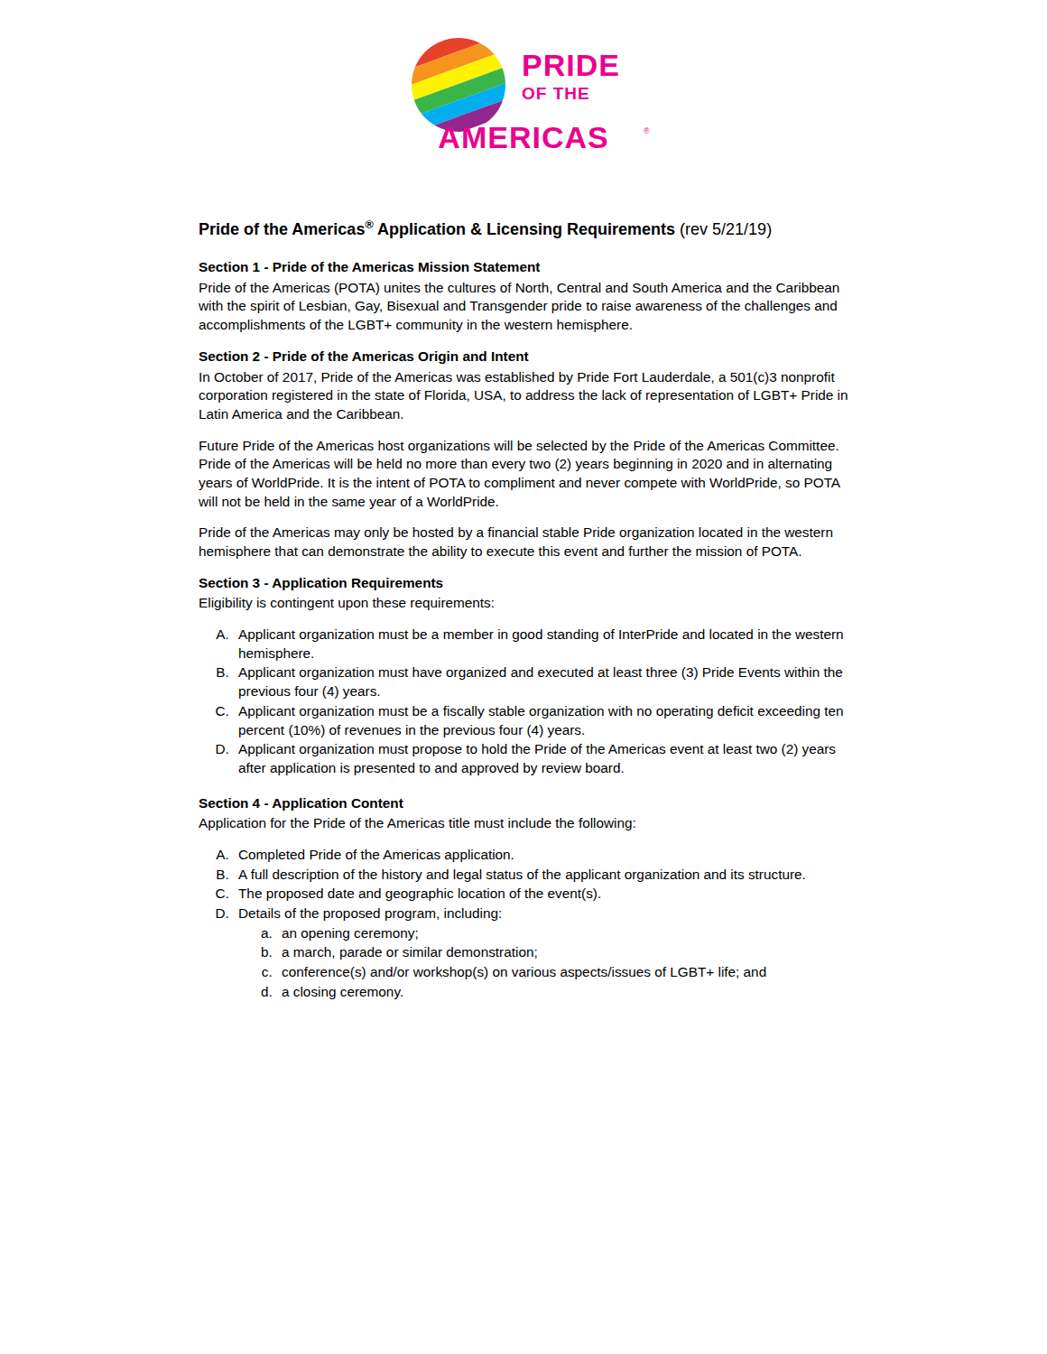PRIDE OF THE AMERICAS ®
Pride of the Americas® Application & Licensing Requirements (rev 5/21/19)
Section 1 - Pride of the Americas Mission Statement
Pride of the Americas (POTA) unites the cultures of North, Central and South America and the Caribbean with the spirit of Lesbian, Gay, Bisexual and Transgender pride to raise awareness of the challenges and accomplishments of the LGBT+ community in the western hemisphere.
Section 2 - Pride of the Americas Origin and Intent
In October of 2017, Pride of the Americas was established by Pride Fort Lauderdale, a 501(c)3 nonprofit corporation registered in the state of Florida, USA, to address the lack of representation of LGBT+ Pride in Latin America and the Caribbean.
Future Pride of the Americas host organizations will be selected by the Pride of the Americas Committee. Pride of the Americas will be held no more than every two (2) years beginning in 2020 and in alternating years of WorldPride. It is the intent of POTA to compliment and never compete with WorldPride, so POTA will not be held in the same year of a WorldPride.
Pride of the Americas may only be hosted by a financial stable Pride organization located in the western hemisphere that can demonstrate the ability to execute this event and further the mission of POTA.
Section 3 - Application Requirements
Eligibility is contingent upon these requirements:
Applicant organization must be a member in good standing of InterPride and located in the western hemisphere.
Applicant organization must have organized and executed at least three (3) Pride Events within the previous four (4) years.
Applicant organization must be a fiscally stable organization with no operating deficit exceeding ten percent (10%) of revenues in the previous four (4) years.
Applicant organization must propose to hold the Pride of the Americas event at least two (2) years after application is presented to and approved by review board.
Section 4 - Application Content
Application for the Pride of the Americas title must include the following:
Completed Pride of the Americas application.
A full description of the history and legal status of the applicant organization and its structure.
The proposed date and geographic location of the event(s).
Details of the proposed program, including:
an opening ceremony;
a march, parade or similar demonstration;
conference(s) and/or workshop(s) on various aspects/issues of LGBT+ life; and
a closing ceremony.